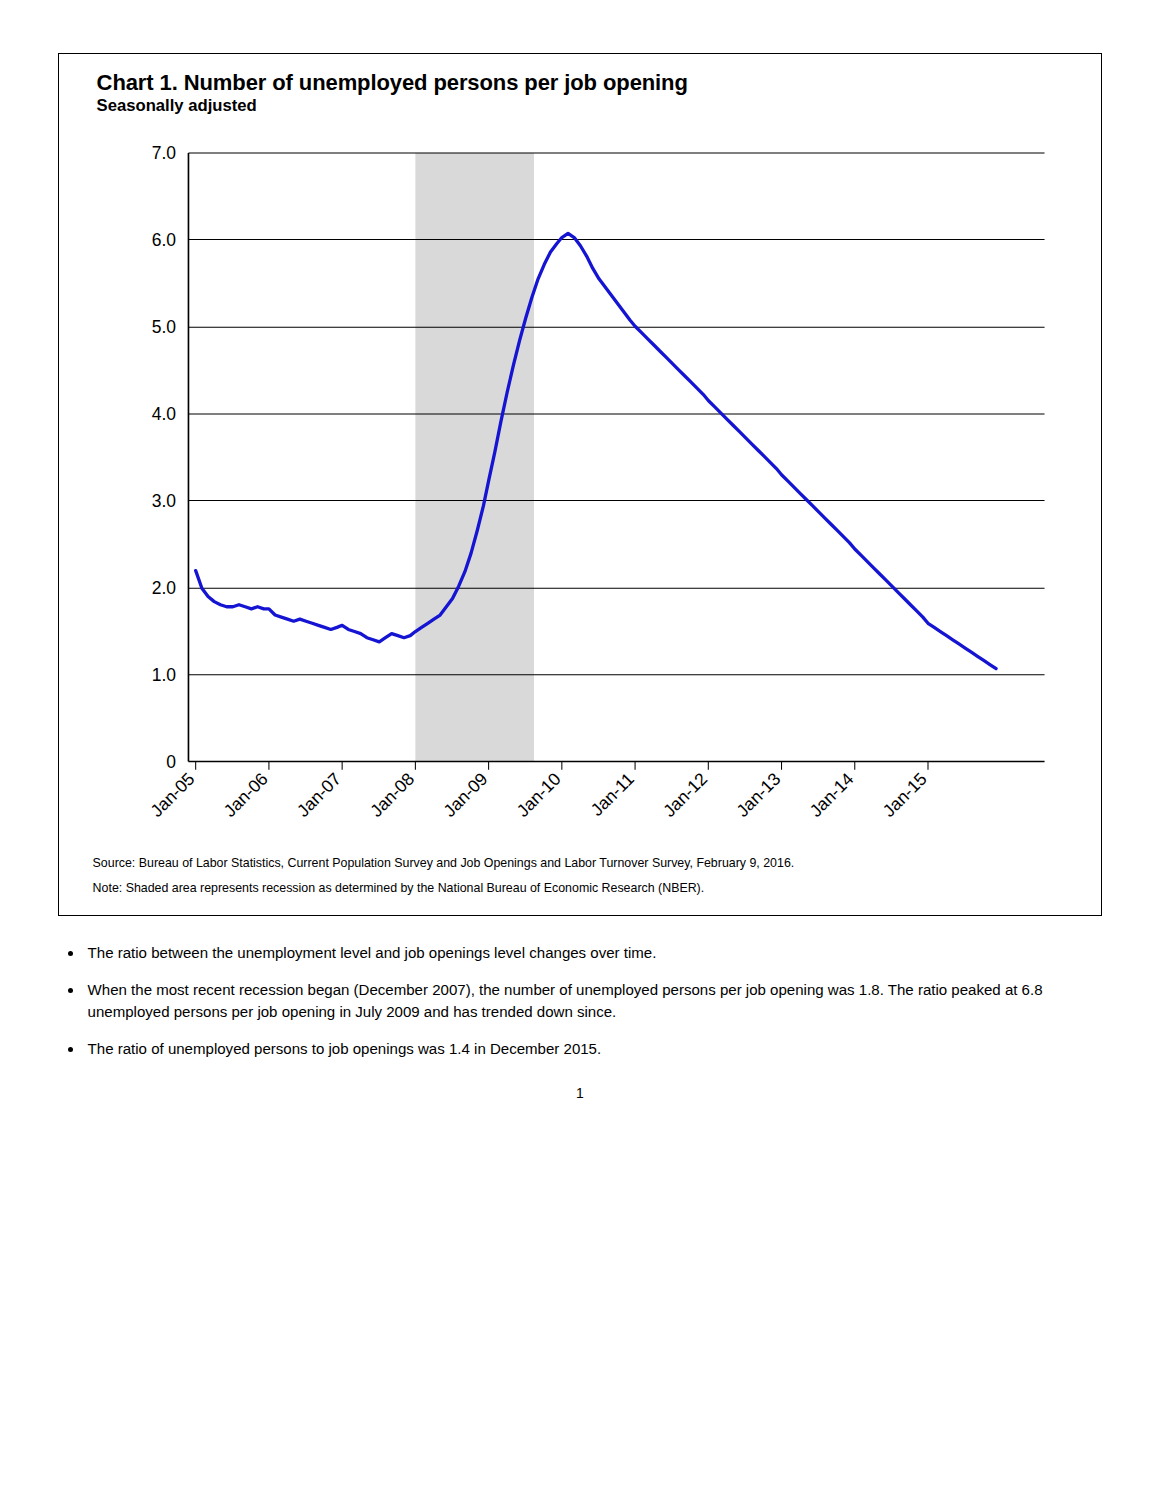Chart 1. Number of unemployed persons per job opening
Seasonally adjusted
7.0 6.0 5.0 4.0 3.0 2.0 1.0 0 Jan-05 Jan-06 Jan-07 Jan-08 Jan-09 Jan-10 Jan-11 Jan-12 Jan-13 Jan-14 Jan-15
Source: Bureau of Labor Statistics, Current Population Survey and Job Openings and Labor Turnover Survey, February 9, 2016.
Note: Shaded area represents recession as determined by the National Bureau of Economic Research (NBER).
The ratio between the unemployment level and job openings level changes over time.
When the most recent recession began (December 2007), the number of unemployed persons per job opening was 1.8. The ratio peaked at 6.8 unemployed persons per job opening in July 2009 and has trended down since.
The ratio of unemployed persons to job openings was 1.4 in December 2015.
1